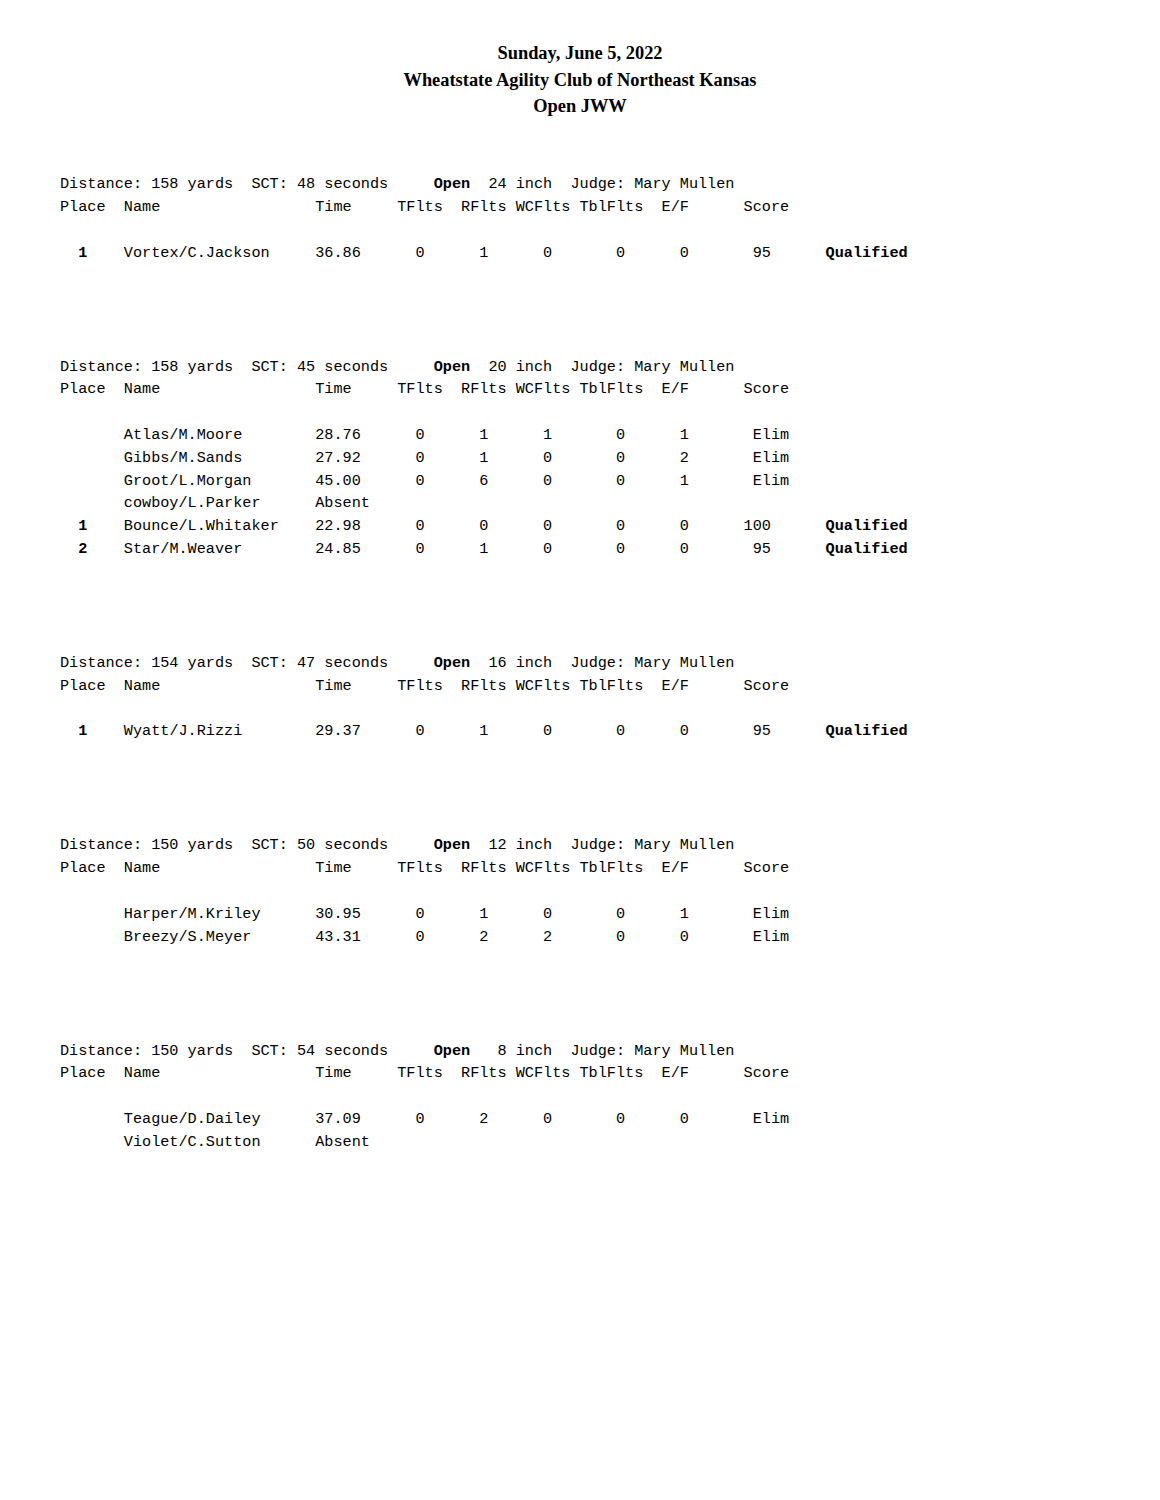Sunday, June 5, 2022
Wheatstate Agility Club of Northeast Kansas
Open JWW
Distance: 158 yards SCT: 48 seconds Open 24 inch Judge: Mary Mullen Place Name Time TFlts RFlts WCFlts TblFlts E/F Score 1 Vortex/C.Jackson 36.86 0 1 0 0 0 95 Qualified Distance: 158 yards SCT: 45 seconds Open 20 inch Judge: Mary Mullen Place Name Time TFlts RFlts WCFlts TblFlts E/F Score Atlas/M.Moore 28.76 0 1 1 0 1 Elim Gibbs/M.Sands 27.92 0 1 0 0 2 Elim Groot/L.Morgan 45.00 0 6 0 0 1 Elim cowboy/L.Parker Absent 1 Bounce/L.Whitaker 22.98 0 0 0 0 0 100 Qualified 2 Star/M.Weaver 24.85 0 1 0 0 0 95 Qualified Distance: 154 yards SCT: 47 seconds Open 16 inch Judge: Mary Mullen Place Name Time TFlts RFlts WCFlts TblFlts E/F Score 1 Wyatt/J.Rizzi 29.37 0 1 0 0 0 95 Qualified Distance: 150 yards SCT: 50 seconds Open 12 inch Judge: Mary Mullen Place Name Time TFlts RFlts WCFlts TblFlts E/F Score Harper/M.Kriley 30.95 0 1 0 0 1 Elim Breezy/S.Meyer 43.31 0 2 2 0 0 Elim Distance: 150 yards SCT: 54 seconds Open 8 inch Judge: Mary Mullen Place Name Time TFlts RFlts WCFlts TblFlts E/F Score Teague/D.Dailey 37.09 0 2 0 0 0 Elim Violet/C.Sutton Absent